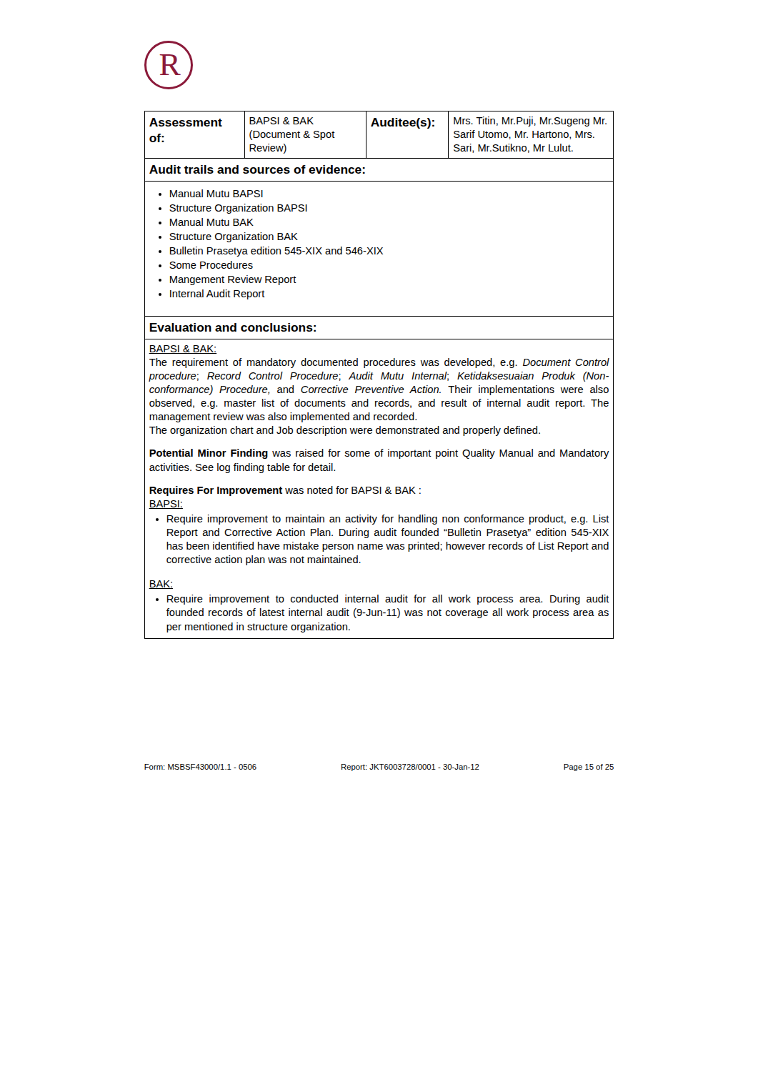R
| Assessment of: | BAPSI & BAK (Document & Spot Review) | Auditee(s): | Mrs. Titin, Mr.Puji, Mr.Sugeng Mr. Sarif Utomo, Mr. Hartono, Mrs. Sari, Mr.Sutikno, Mr Lulut. |
| Audit trails and sources of evidence: |
| Manual Mutu BAPSI Structure Organization BAPSI Manual Mutu BAK Structure Organization BAK Bulletin Prasetya edition 545-XIX and 546-XIX Some Procedures Mangement Review Report Internal Audit Report |
| Evaluation and conclusions: |
| BAPSI & BAK: The requirement of mandatory documented procedures was developed, e.g. Document Control procedure ; Record Control Procedure ; Audit Mutu Internal ; Ketidaksesuaian Produk (Non-conformance) Procedure, and Corrective Preventive Action. Their implementations were also observed, e.g. master list of documents and records, and result of internal audit report. The management review was also implemented and recorded. The organization chart and Job description were demonstrated and properly defined. Potential Minor Finding was raised for some of important point Quality Manual and Mandatory activities. See log finding table for detail. Requires For Improvement was noted for BAPSI & BAK : BAPSI: Require improvement to maintain an activity for handling non conformance product, e.g. List Report and Corrective Action Plan. During audit founded “Bulletin Prasetya” edition 545-XIX has been identified have mistake person name was printed; however records of List Report and corrective action plan was not maintained. BAK: Require improvement to conducted internal audit for all work process area. During audit founded records of latest internal audit (9-Jun-11) was not coverage all work process area as per mentioned in structure organization. |
Form: MSBSF43000/1.1 - 0506 Report: JKT6003728/0001 - 30-Jan-12 Page 15 of 25